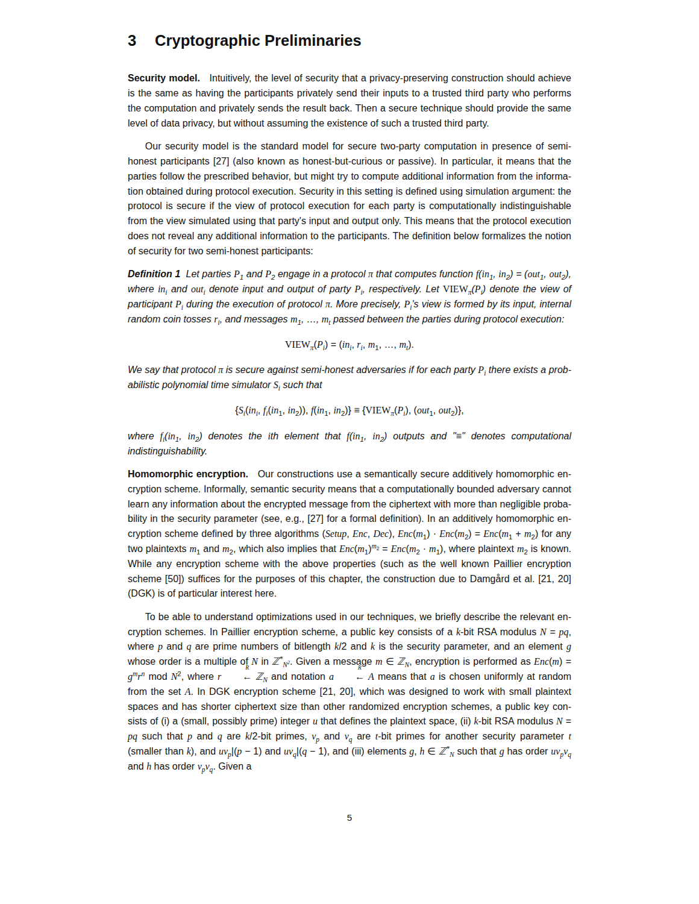3 Cryptographic Preliminaries
Security model. Intuitively, the level of security that a privacy-preserving construction should achieve is the same as having the participants privately send their inputs to a trusted third party who performs the computation and privately sends the result back. Then a secure technique should provide the same level of data privacy, but without assuming the existence of such a trusted third party.
Our security model is the standard model for secure two-party computation in presence of semi-honest participants [27] (also known as honest-but-curious or passive). In particular, it means that the parties follow the prescribed behavior, but might try to compute additional information from the information obtained during protocol execution. Security in this setting is defined using simulation argument: the protocol is secure if the view of protocol execution for each party is computationally indistinguishable from the view simulated using that party's input and output only. This means that the protocol execution does not reveal any additional information to the participants. The definition below formalizes the notion of security for two semi-honest participants:
Definition 1 Let parties P1 and P2 engage in a protocol π that computes function f(in1, in2) = (out1, out2), where ini and outi denote input and output of party Pi, respectively. Let VIEWπ(Pi) denote the view of participant Pi during the execution of protocol π. More precisely, Pi's view is formed by its input, internal random coin tosses ri, and messages m1, …, mt passed between the parties during protocol execution:
VIEWπ(Pi) = (ini, ri, m1, …, mt).
We say that protocol π is secure against semi-honest adversaries if for each party Pi there exists a probabilistic polynomial time simulator Si such that
{Si(ini, fi(in1, in2)), f(in1, in2)} ≡ {VIEWπ(Pi), (out1, out2)},
where fi(in1, in2) denotes the ith element that f(in1, in2) outputs and "≡" denotes computational indistinguishability.
Homomorphic encryption. Our constructions use a semantically secure additively homomorphic encryption scheme. Informally, semantic security means that a computationally bounded adversary cannot learn any information about the encrypted message from the ciphertext with more than negligible probability in the security parameter (see, e.g., [27] for a formal definition). In an additively homomorphic encryption scheme defined by three algorithms (Setup, Enc, Dec), Enc(m1) · Enc(m2) = Enc(m1 + m2) for any two plaintexts m1 and m2, which also implies that Enc(m1)m2 = Enc(m2 · m1), where plaintext m2 is known. While any encryption scheme with the above properties (such as the well known Paillier encryption scheme [50]) suffices for the purposes of this chapter, the construction due to Damgård et al. [21, 20] (DGK) is of particular interest here.
To be able to understand optimizations used in our techniques, we briefly describe the relevant encryption schemes. In Paillier encryption scheme, a public key consists of a k-bit RSA modulus N = pq, where p and q are prime numbers of bitlength k/2 and k is the security parameter, and an element g whose order is a multiple of N in ℤ*N2. Given a message m ∈ ℤN, encryption is performed as Enc(m) = gmrn mod N2, where r R← ℤN and notation a R← A means that a is chosen uniformly at random from the set A. In DGK encryption scheme [21, 20], which was designed to work with small plaintext spaces and has shorter ciphertext size than other randomized encryption schemes, a public key consists of (i) a (small, possibly prime) integer u that defines the plaintext space, (ii) k-bit RSA modulus N = pq such that p and q are k/2-bit primes, vp and vq are t-bit primes for another security parameter t (smaller than k), and uvp|(p − 1) and uvq|(q − 1), and (iii) elements g, h ∈ ℤ*N such that g has order uvpvq and h has order vpvq. Given a
5